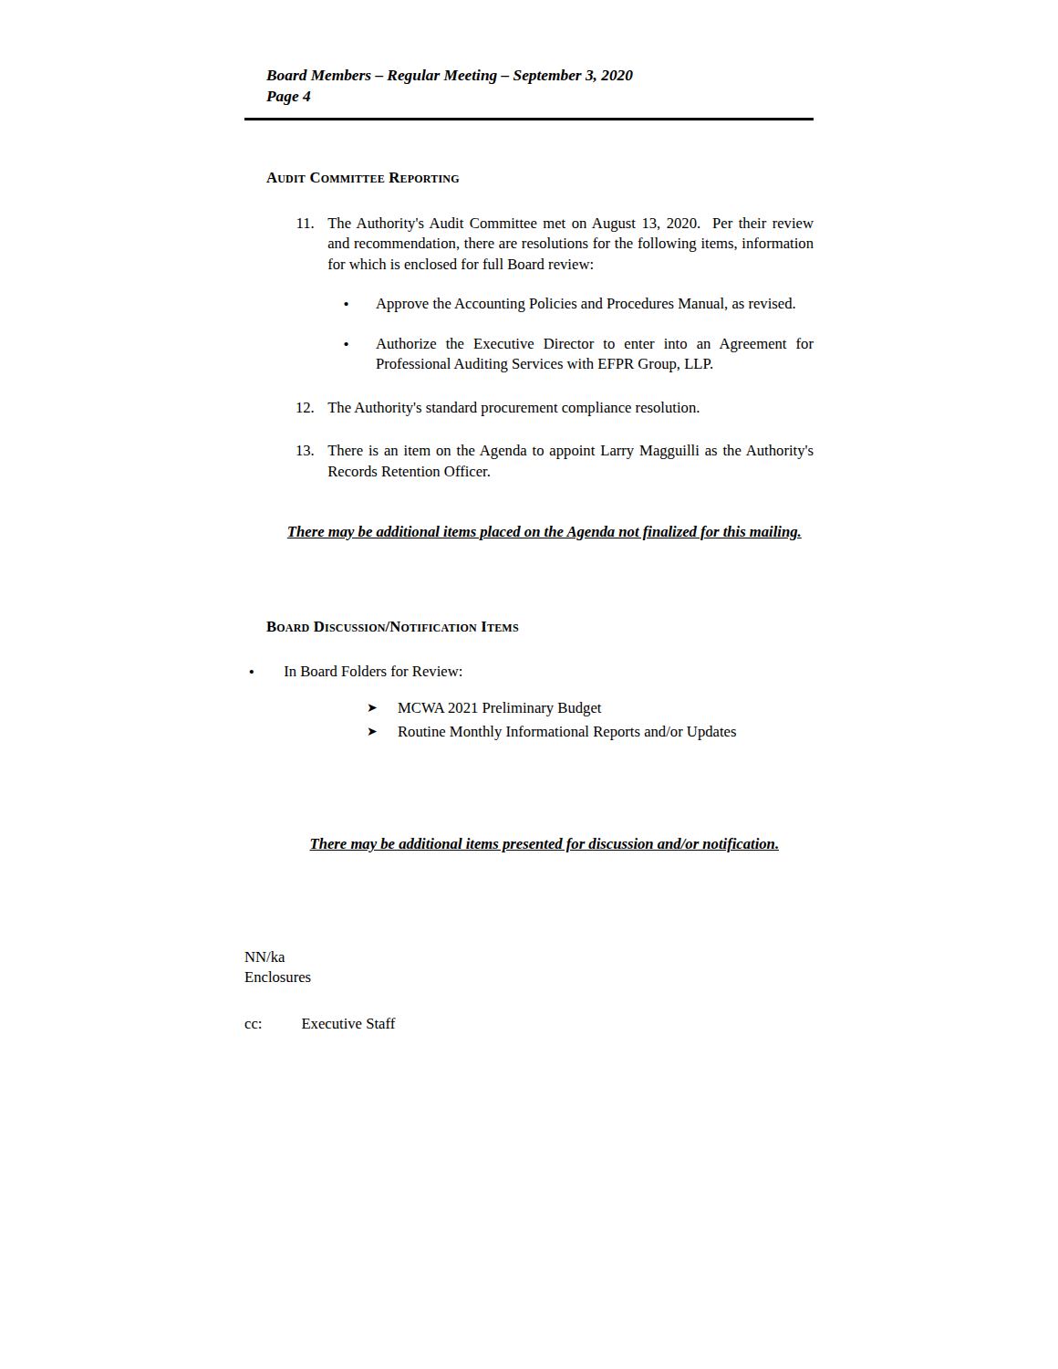Board Members – Regular Meeting – September 3, 2020 Page 4
Audit Committee Reporting
11. The Authority's Audit Committee met on August 13, 2020. Per their review and recommendation, there are resolutions for the following items, information for which is enclosed for full Board review:
Approve the Accounting Policies and Procedures Manual, as revised.
Authorize the Executive Director to enter into an Agreement for Professional Auditing Services with EFPR Group, LLP.
12. The Authority's standard procurement compliance resolution.
13. There is an item on the Agenda to appoint Larry Magguilli as the Authority's Records Retention Officer.
There may be additional items placed on the Agenda not finalized for this mailing.
Board Discussion/Notification Items
In Board Folders for Review:
MCWA 2021 Preliminary Budget
Routine Monthly Informational Reports and/or Updates
There may be additional items presented for discussion and/or notification.
NN/ka
Enclosures
cc: Executive Staff